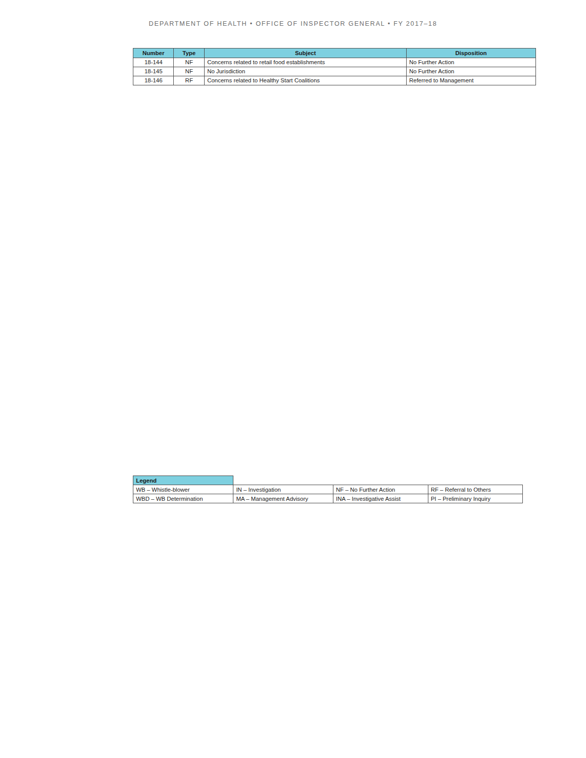DEPARTMENT OF HEALTH • OFFICE OF INSPECTOR GENERAL • FY 2017–18
| Number | Type | Subject | Disposition |
| --- | --- | --- | --- |
| 18-144 | NF | Concerns related to retail food establishments | No Further Action |
| 18-145 | NF | No Jurisdiction | No Further Action |
| 18-146 | RF | Concerns related to Healthy Start Coalitions | Referred to Management |
| Legend | | | |
| WB – Whistle-blower | IN – Investigation | NF – No Further Action | RF – Referral to Others |
| WBD – WB Determination | MA – Management Advisory | INA – Investigative Assist | PI – Preliminary Inquiry |